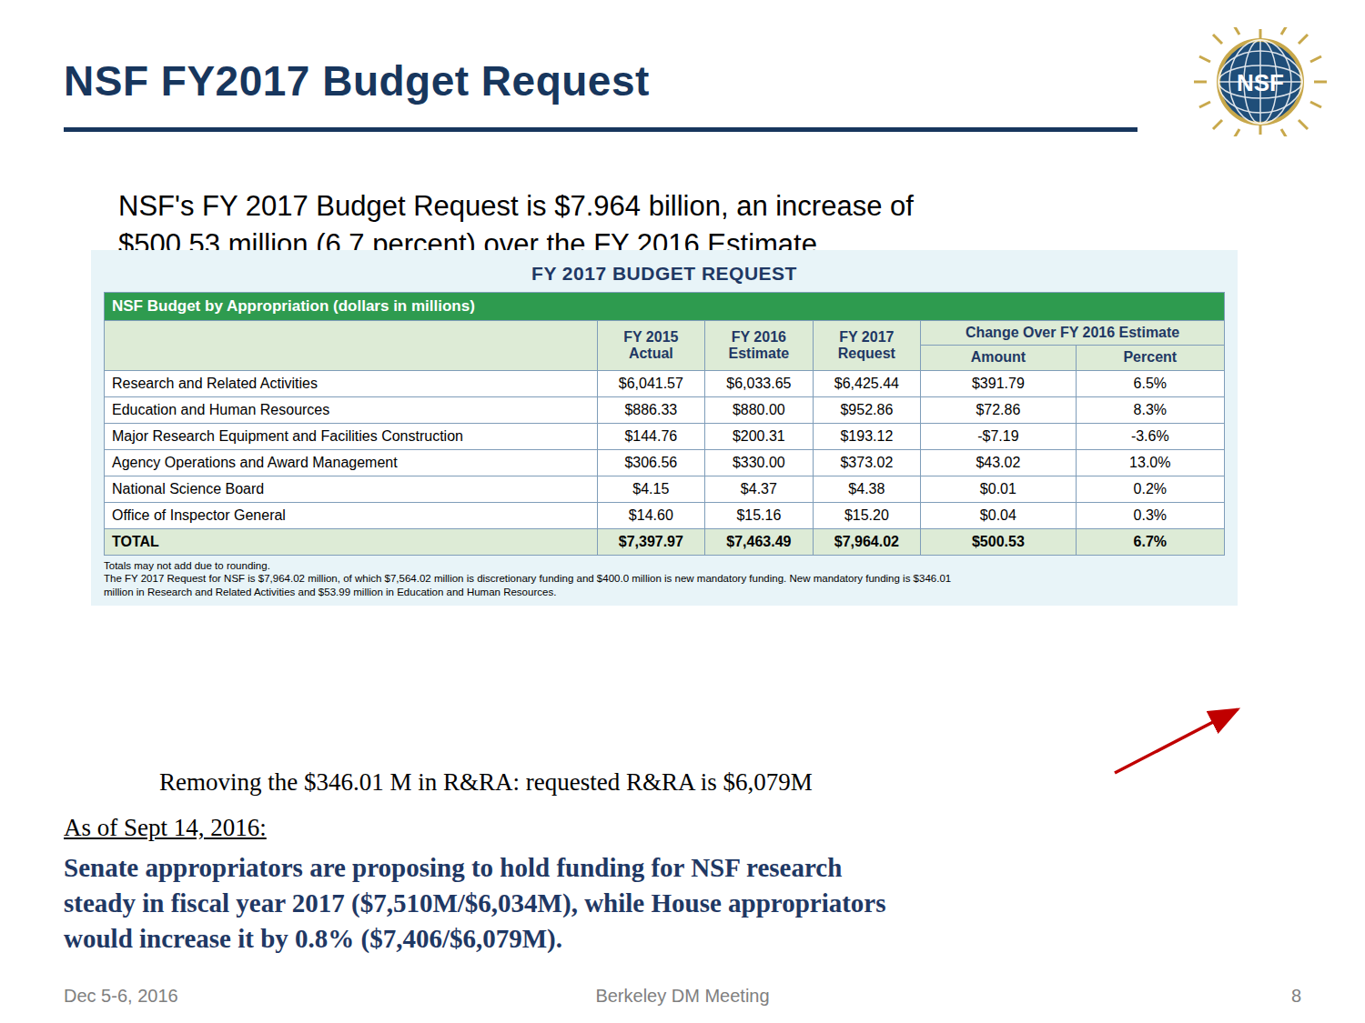NSF FY2017 Budget Request
NSF
NSF's FY 2017 Budget Request is $7.964 billion, an increase of
$500.53 million (6.7 percent) over the FY 2016 Estimate.
FY 2017 BUDGET REQUEST
| NSF Budget by Appropriation (dollars in millions) |
| --- |
| | FY 2015 Actual | FY 2016 Estimate | FY 2017 Request | Change Over FY 2016 Estimate |
| Amount | Percent |
| Research and Related Activities | $6,041.57 | $6,033.65 | $6,425.44 | $391.79 | 6.5% |
| Education and Human Resources | $886.33 | $880.00 | $952.86 | $72.86 | 8.3% |
| Major Research Equipment and Facilities Construction | $144.76 | $200.31 | $193.12 | -$7.19 | -3.6% |
| Agency Operations and Award Management | $306.56 | $330.00 | $373.02 | $43.02 | 13.0% |
| National Science Board | $4.15 | $4.37 | $4.38 | $0.01 | 0.2% |
| Office of Inspector General | $14.60 | $15.16 | $15.20 | $0.04 | 0.3% |
| TOTAL | $7,397.97 | $7,463.49 | $7,964.02 | $500.53 | 6.7% |
Totals may not add due to rounding.
The FY 2017 Request for NSF is $7,964.02 million, of which $7,564.02 million is discretionary funding and $400.0 million is new mandatory funding. New mandatory funding is $346.01
million in Research and Related Activities and $53.99 million in Education and Human Resources.
Removing the $346.01 M in R&RA: requested R&RA is $6,079M
As of Sept 14, 2016:
Senate appropriators are proposing to hold funding for NSF research
steady in fiscal year 2017 ($7,510M/$6,034M), while House appropriators
would increase it by 0.8% ($7,406/$6,079M).
Dec 5-6, 2016
Berkeley DM Meeting
8